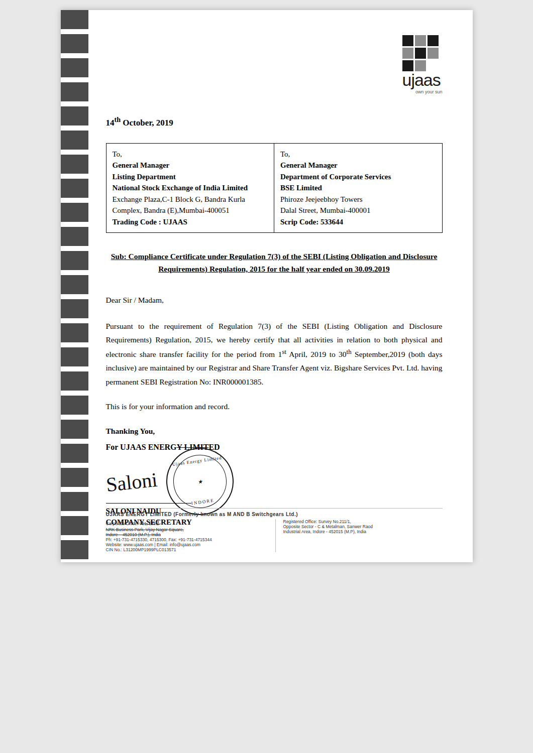ujaas
own your sun
14th October, 2019
| To, General Manager Listing Department National Stock Exchange of India Limited Exchange Plaza,C-1 Block G, Bandra Kurla Complex, Bandra (E),Mumbai-400051 Trading Code : UJAAS | To, General Manager Department of Corporate Services BSE Limited Phiroze Jeejeebhoy Towers Dalal Street, Mumbai-400001 Scrip Code: 533644 |
Sub: Compliance Certificate under Regulation 7(3) of the SEBI (Listing Obligation and Disclosure Requirements) Regulation, 2015 for the half year ended on 30.09.2019
Dear Sir / Madam,
Pursuant to the requirement of Regulation 7(3) of the SEBI (Listing Obligation and Disclosure Requirements) Regulation, 2015, we hereby certify that all activities in relation to both physical and electronic share transfer facility for the period from 1st April, 2019 to 30th September,2019 (both days inclusive) are maintained by our Registrar and Share Transfer Agent viz. Bigshare Services Pvt. Ltd. having permanent SEBI Registration No: INR000001385.
This is for your information and record.
Thanking You,
For UJAAS ENERGY LIMITED
Ujaas Energy Limited
★
INDORE
Saloni
SALONI NAIDU
COMPANY SECRETARY
UJAAS ENERGY LIMITED (Formerly known as M AND B Switchgears Ltd.)
Corporate Office: 701, and
NRK Business Park, Vijay Nagar Square,
Indore – 452010 (M.P.), India
Ph: +91-731-4715330, 4715300, Fax: +91-731-4715344
Website: www.ujaas.com | Email: info@ujaas.com
CIN No.: L31200MP1999PLC013571
Registered Office: Survey No.211/1,
Opposite Sector - C & Metalman, Sanwer Raod
Industrial Area, Indore - 452015 (M.P), India